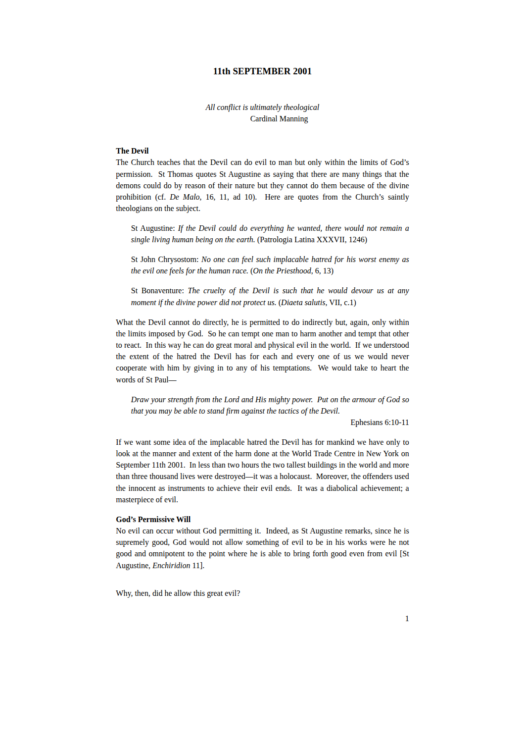11th SEPTEMBER 2001
All conflict is ultimately theological
Cardinal Manning
The Devil
The Church teaches that the Devil can do evil to man but only within the limits of God’s permission. St Thomas quotes St Augustine as saying that there are many things that the demons could do by reason of their nature but they cannot do them because of the divine prohibition (cf. De Malo, 16, 11, ad 10). Here are quotes from the Church’s saintly theologians on the subject.
St Augustine: If the Devil could do everything he wanted, there would not remain a single living human being on the earth. (Patrologia Latina XXXVII, 1246)
St John Chrysostom: No one can feel such implacable hatred for his worst enemy as the evil one feels for the human race. (On the Priesthood, 6, 13)
St Bonaventure: The cruelty of the Devil is such that he would devour us at any moment if the divine power did not protect us. (Diaeta salutis, VII, c.1)
What the Devil cannot do directly, he is permitted to do indirectly but, again, only within the limits imposed by God. So he can tempt one man to harm another and tempt that other to react. In this way he can do great moral and physical evil in the world. If we understood the extent of the hatred the Devil has for each and every one of us we would never cooperate with him by giving in to any of his temptations. We would take to heart the words of St Paul—
Draw your strength from the Lord and His mighty power. Put on the armour of God so that you may be able to stand firm against the tactics of the Devil.
Ephesians 6:10-11
If we want some idea of the implacable hatred the Devil has for mankind we have only to look at the manner and extent of the harm done at the World Trade Centre in New York on September 11th 2001. In less than two hours the two tallest buildings in the world and more than three thousand lives were destroyed—it was a holocaust. Moreover, the offenders used the innocent as instruments to achieve their evil ends. It was a diabolical achievement; a masterpiece of evil.
God’s Permissive Will
No evil can occur without God permitting it. Indeed, as St Augustine remarks, since he is supremely good, God would not allow something of evil to be in his works were he not good and omnipotent to the point where he is able to bring forth good even from evil [St Augustine, Enchiridion 11].
Why, then, did he allow this great evil?
1